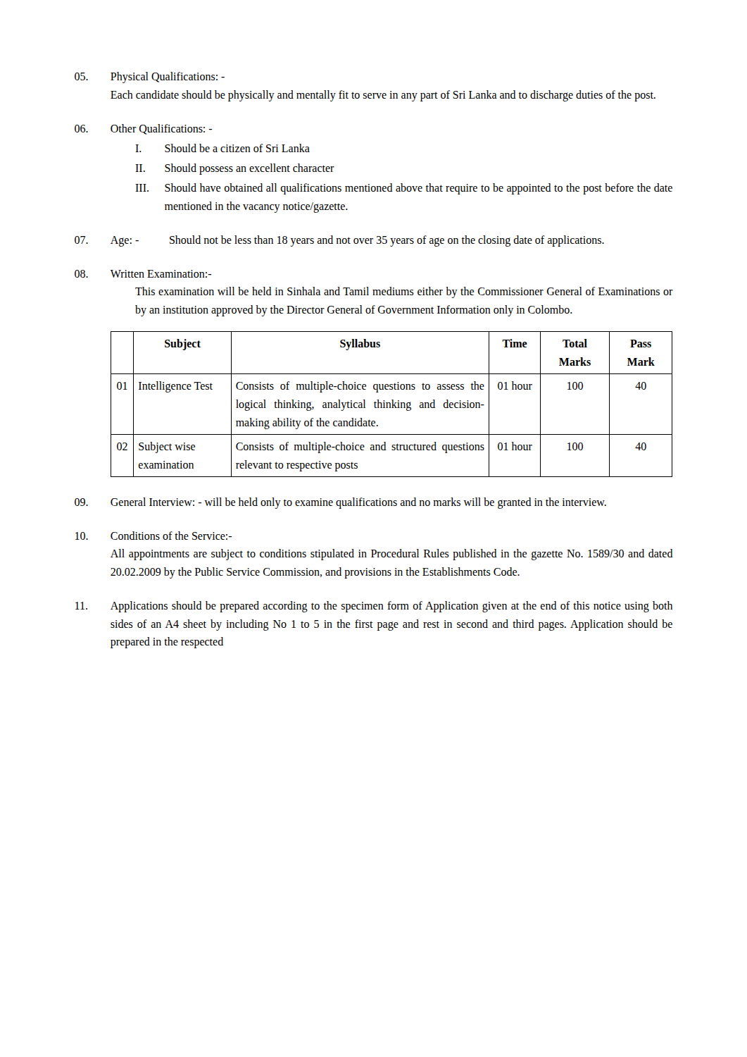05. Physical Qualifications: -
Each candidate should be physically and mentally fit to serve in any part of Sri Lanka and to discharge duties of the post.
06. Other Qualifications: -
I. Should be a citizen of Sri Lanka
II. Should possess an excellent character
III. Should have obtained all qualifications mentioned above that require to be appointed to the post before the date mentioned in the vacancy notice/gazette.
07. Age: -Should not be less than 18 years and not over 35 years of age on the closing date of applications.
08. Written Examination:-
This examination will be held in Sinhala and Tamil mediums either by the Commissioner General of Examinations or by an institution approved by the Director General of Government Information only in Colombo.
| | Subject | Syllabus | Time | Total Marks | Pass Mark |
| --- | --- | --- | --- | --- | --- |
| 01 | Intelligence Test | Consists of multiple-choice questions to assess the logical thinking, analytical thinking and decision-making ability of the candidate. | 01 hour | 100 | 40 |
| 02 | Subject wise examination | Consists of multiple-choice and structured questions relevant to respective posts | 01 hour | 100 | 40 |
09. General Interview: - will be held only to examine qualifications and no marks will be granted in the interview.
10. Conditions of the Service:-
All appointments are subject to conditions stipulated in Procedural Rules published in the gazette No. 1589/30 and dated 20.02.2009 by the Public Service Commission, and provisions in the Establishments Code.
11. Applications should be prepared according to the specimen form of Application given at the end of this notice using both sides of an A4 sheet by including No 1 to 5 in the first page and rest in second and third pages. Application should be prepared in the respected